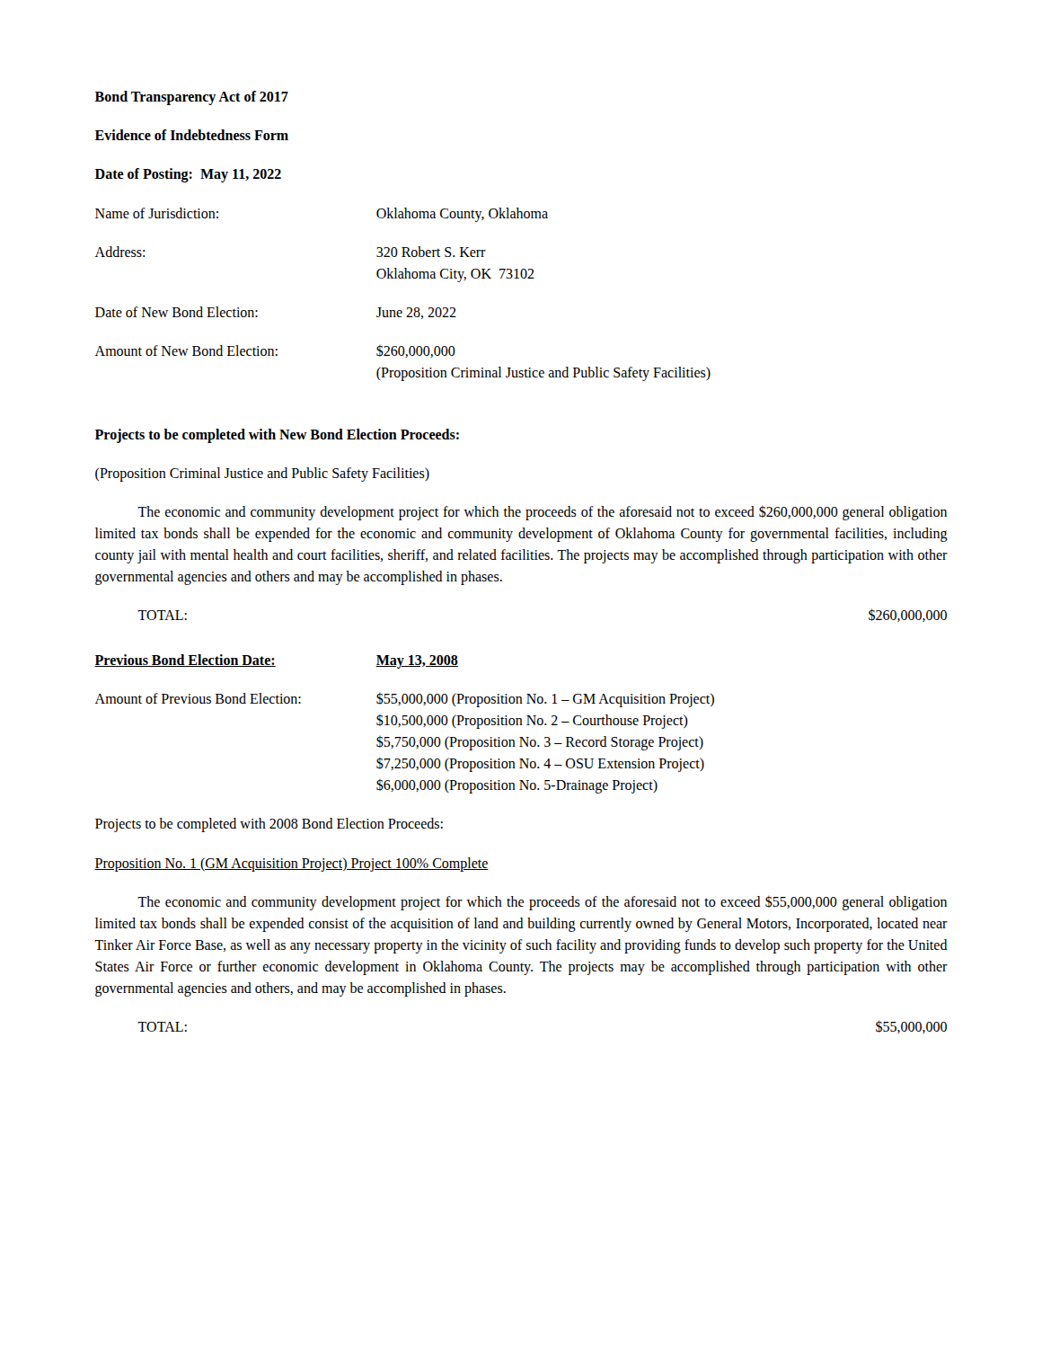Bond Transparency Act of 2017
Evidence of Indebtedness Form
Date of Posting: May 11, 2022
| Name of Jurisdiction: | Oklahoma County, Oklahoma |
| Address: | 320 Robert S. Kerr Oklahoma City, OK 73102 |
| Date of New Bond Election: | June 28, 2022 |
| Amount of New Bond Election: | $260,000,000 (Proposition Criminal Justice and Public Safety Facilities) |
Projects to be completed with New Bond Election Proceeds:
(Proposition Criminal Justice and Public Safety Facilities)
The economic and community development project for which the proceeds of the aforesaid not to exceed $260,000,000 general obligation limited tax bonds shall be expended for the economic and community development of Oklahoma County for governmental facilities, including county jail with mental health and court facilities, sheriff, and related facilities. The projects may be accomplished through participation with other governmental agencies and others and may be accomplished in phases.
TOTAL: $260,000,000
Previous Bond Election Date: May 13, 2008
| Amount of Previous Bond Election: | $55,000,000 (Proposition No. 1 – GM Acquisition Project) $10,500,000 (Proposition No. 2 – Courthouse Project) $5,750,000 (Proposition No. 3 – Record Storage Project) $7,250,000 (Proposition No. 4 – OSU Extension Project) $6,000,000 (Proposition No. 5-Drainage Project) |
Projects to be completed with 2008 Bond Election Proceeds:
Proposition No. 1 (GM Acquisition Project) Project 100% Complete
The economic and community development project for which the proceeds of the aforesaid not to exceed $55,000,000 general obligation limited tax bonds shall be expended consist of the acquisition of land and building currently owned by General Motors, Incorporated, located near Tinker Air Force Base, as well as any necessary property in the vicinity of such facility and providing funds to develop such property for the United States Air Force or further economic development in Oklahoma County. The projects may be accomplished through participation with other governmental agencies and others, and may be accomplished in phases.
TOTAL: $55,000,000